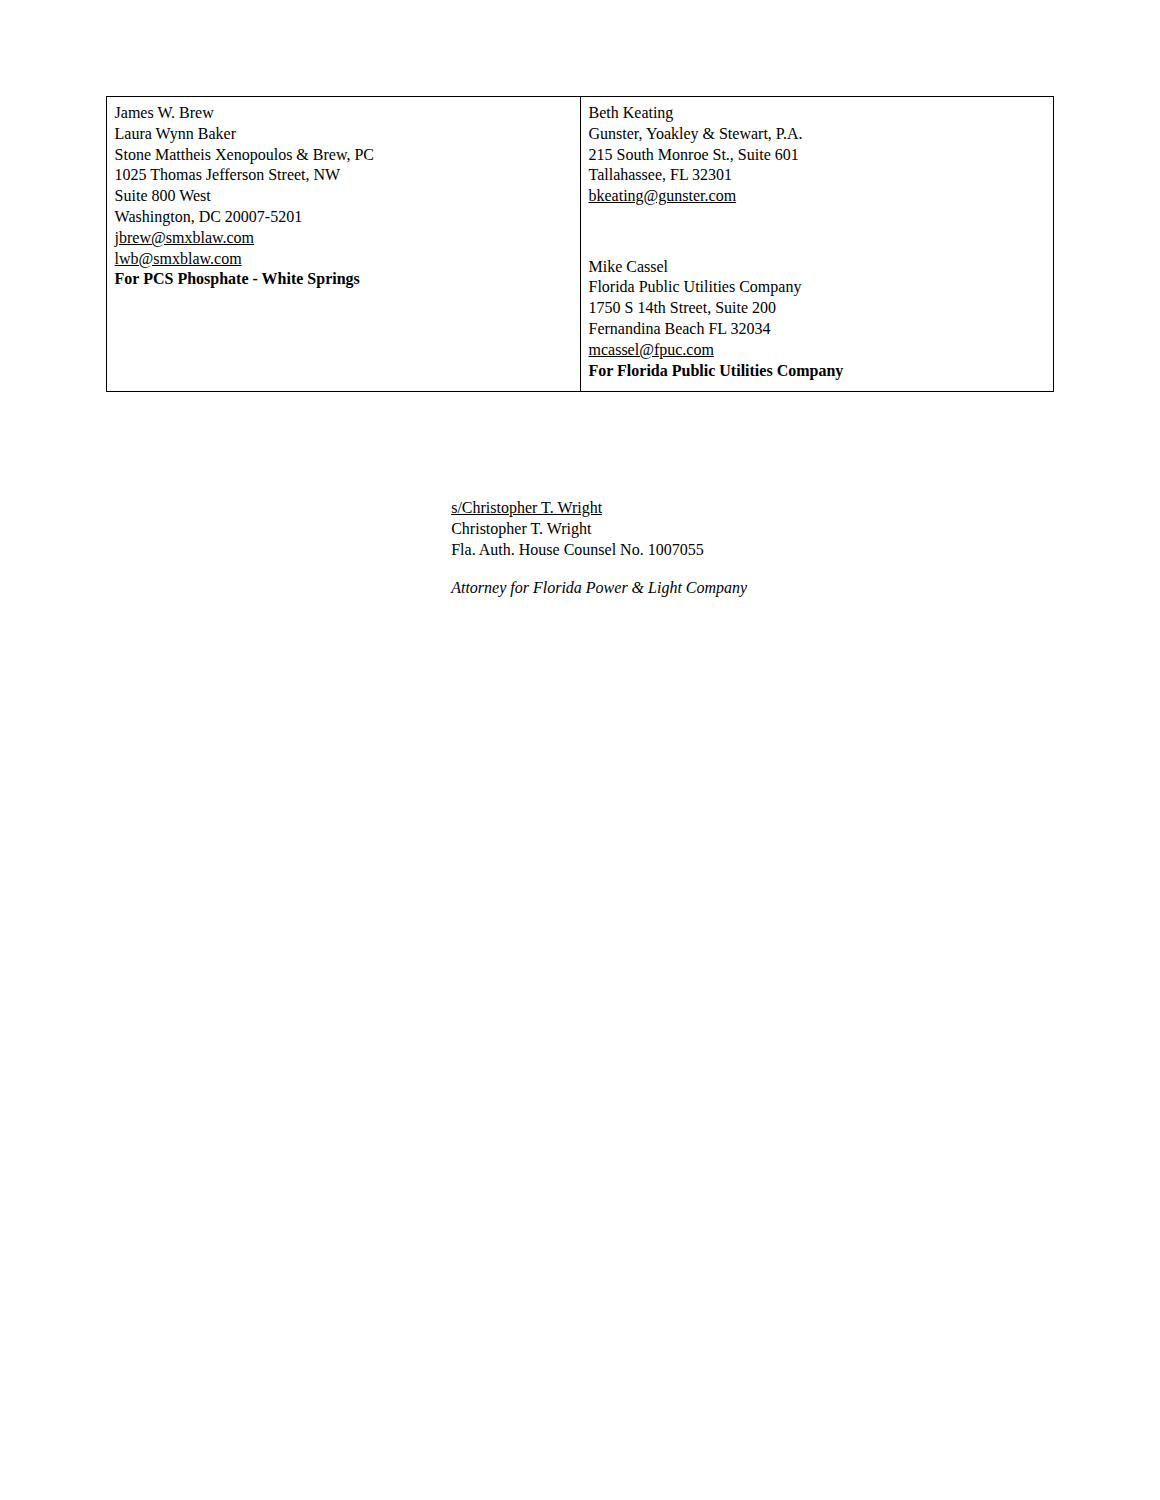| James W. Brew Laura Wynn Baker Stone Mattheis Xenopoulos & Brew, PC 1025 Thomas Jefferson Street, NW Suite 800 West Washington, DC 20007-5201 jbrew@smxblaw.com lwb@smxblaw.com For PCS Phosphate - White Springs | Beth Keating Gunster, Yoakley & Stewart, P.A. 215 South Monroe St., Suite 601 Tallahassee, FL 32301 bkeating@gunster.com Mike Cassel Florida Public Utilities Company 1750 S 14th Street, Suite 200 Fernandina Beach FL 32034 mcassel@fpuc.com For Florida Public Utilities Company |
s/Christopher T. Wright
Christopher T. Wright
Fla. Auth. House Counsel No. 1007055
Attorney for Florida Power & Light Company